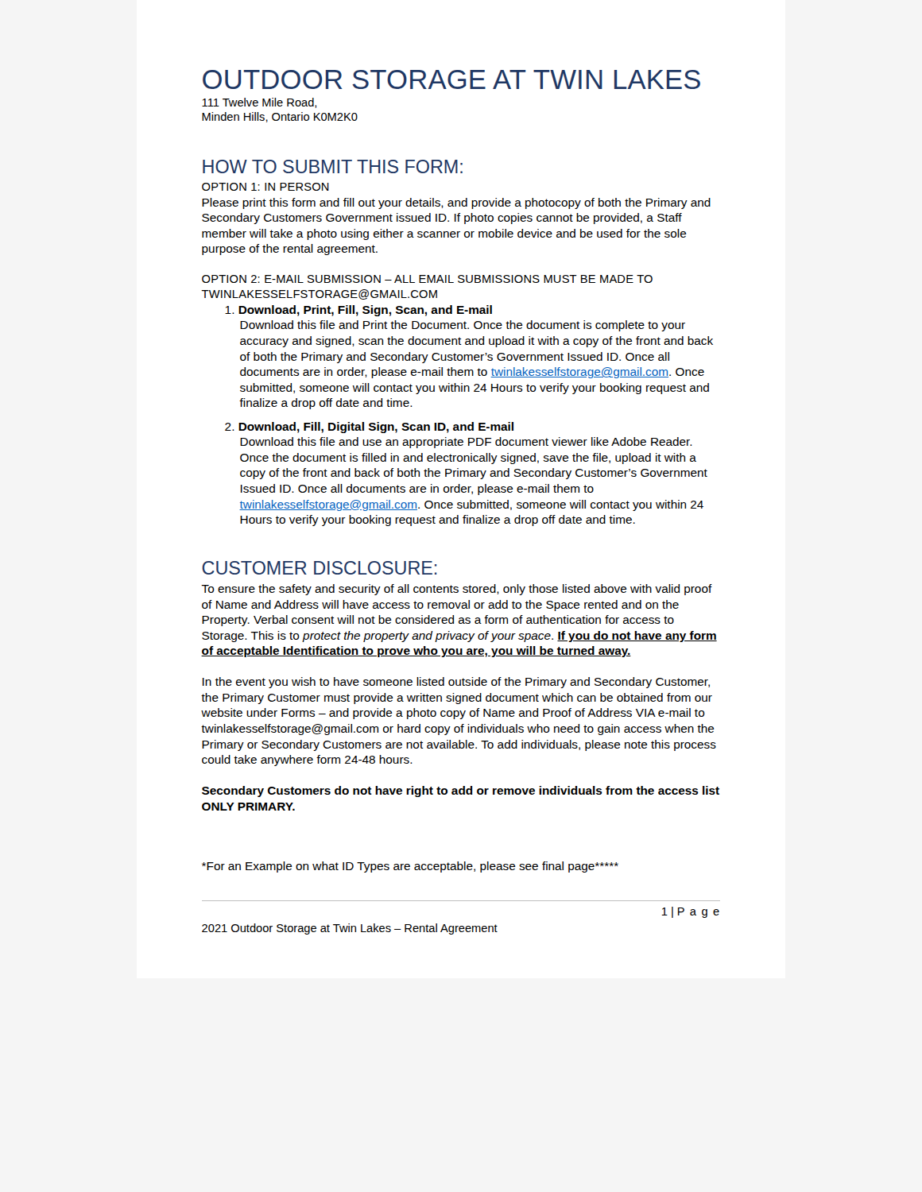OUTDOOR STORAGE AT TWIN LAKES
111 Twelve Mile Road,
Minden Hills, Ontario K0M2K0
HOW TO SUBMIT THIS FORM:
OPTION 1: IN PERSON
Please print this form and fill out your details, and provide a photocopy of both the Primary and Secondary Customers Government issued ID. If photo copies cannot be provided, a Staff member will take a photo using either a scanner or mobile device and be used for the sole purpose of the rental agreement.
OPTION 2: E-MAIL SUBMISSION – ALL EMAIL SUBMISSIONS MUST BE MADE TO TWINLAKESSELFSTORAGE@GMAIL.COM
Download, Print, Fill, Sign, Scan, and E-mail
Download this file and Print the Document. Once the document is complete to your accuracy and signed, scan the document and upload it with a copy of the front and back of both the Primary and Secondary Customer’s Government Issued ID. Once all documents are in order, please e-mail them to twinlakesselfstorage@gmail.com. Once submitted, someone will contact you within 24 Hours to verify your booking request and finalize a drop off date and time.
Download, Fill, Digital Sign, Scan ID, and E-mail
Download this file and use an appropriate PDF document viewer like Adobe Reader. Once the document is filled in and electronically signed, save the file, upload it with a copy of the front and back of both the Primary and Secondary Customer’s Government Issued ID. Once all documents are in order, please e-mail them to twinlakesselfstorage@gmail.com. Once submitted, someone will contact you within 24 Hours to verify your booking request and finalize a drop off date and time.
CUSTOMER DISCLOSURE:
To ensure the safety and security of all contents stored, only those listed above with valid proof of Name and Address will have access to removal or add to the Space rented and on the Property. Verbal consent will not be considered as a form of authentication for access to Storage. This is to protect the property and privacy of your space. If you do not have any form of acceptable Identification to prove who you are, you will be turned away.
In the event you wish to have someone listed outside of the Primary and Secondary Customer, the Primary Customer must provide a written signed document which can be obtained from our website under Forms – and provide a photo copy of Name and Proof of Address VIA e-mail to twinlakesselfstorage@gmail.com or hard copy of individuals who need to gain access when the Primary or Secondary Customers are not available. To add individuals, please note this process could take anywhere form 24-48 hours.
Secondary Customers do not have right to add or remove individuals from the access list ONLY PRIMARY.
*For an Example on what ID Types are acceptable, please see final page*****
1 | P a g e
2021 Outdoor Storage at Twin Lakes – Rental Agreement